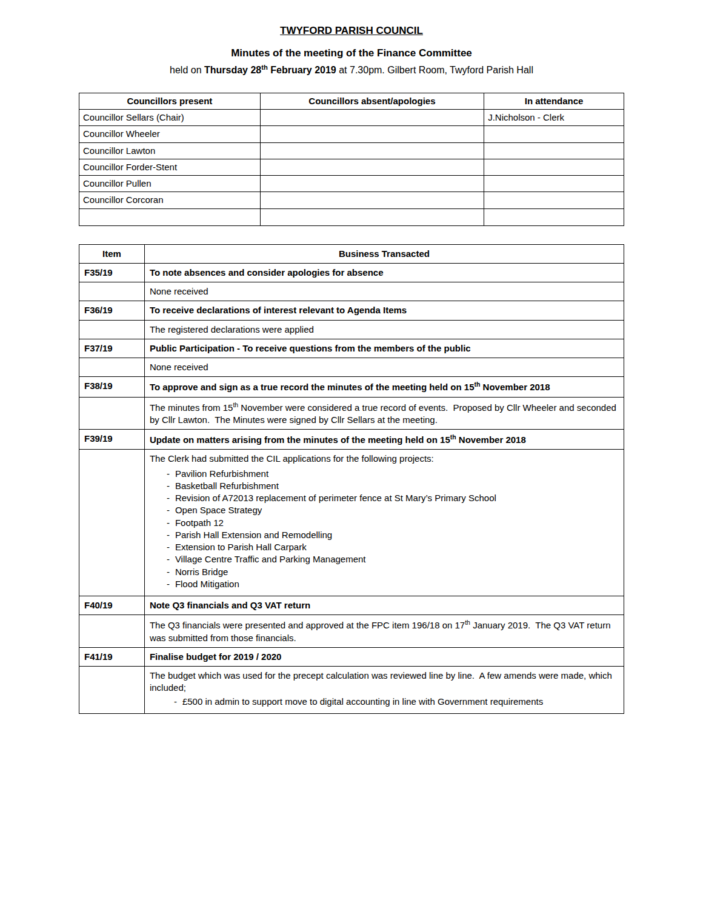TWYFORD PARISH COUNCIL
Minutes of the meeting of the Finance Committee
held on Thursday 28th February 2019 at 7.30pm. Gilbert Room, Twyford Parish Hall
| Councillors present | Councillors absent/apologies | In attendance |
| --- | --- | --- |
| Councillor Sellars (Chair) | | J.Nicholson - Clerk |
| Councillor Wheeler | | |
| Councillor Lawton | | |
| Councillor Forder-Stent | | |
| Councillor Pullen | | |
| Councillor Corcoran | | |
| Item | Business Transacted |
| --- | --- |
| F35/19 | To note absences and consider apologies for absence |
| | None received |
| F36/19 | To receive declarations of interest relevant to Agenda Items |
| | The registered declarations were applied |
| F37/19 | Public Participation - To receive questions from the members of the public |
| | None received |
| F38/19 | To approve and sign as a true record the minutes of the meeting held on 15 th November 2018 |
| | The minutes from 15 th November were considered a true record of events. Proposed by Cllr Wheeler and seconded by Cllr Lawton. The Minutes were signed by Cllr Sellars at the meeting. |
| F39/19 | Update on matters arising from the minutes of the meeting held on 15 th November 2018 |
| | The Clerk had submitted the CIL applications for the following projects: Pavilion Refurbishment Basketball Refurbishment Revision of A72013 replacement of perimeter fence at St Mary’s Primary School Open Space Strategy Footpath 12 Parish Hall Extension and Remodelling Extension to Parish Hall Carpark Village Centre Traffic and Parking Management Norris Bridge Flood Mitigation |
| F40/19 | Note Q3 financials and Q3 VAT return |
| | The Q3 financials were presented and approved at the FPC item 196/18 on 17 th January 2019. The Q3 VAT return was submitted from those financials. |
| F41/19 | Finalise budget for 2019 / 2020 |
| | The budget which was used for the precept calculation was reviewed line by line. A few amends were made, which included; £500 in admin to support move to digital accounting in line with Government requirements |